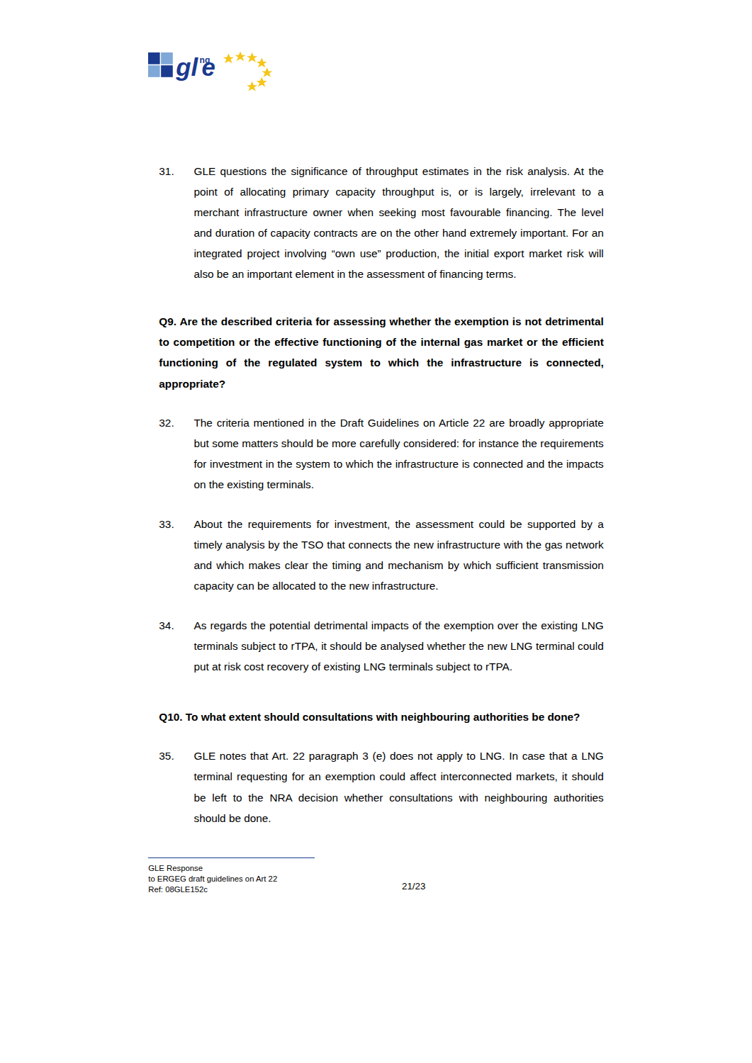gl e ng
31. GLE questions the significance of throughput estimates in the risk analysis. At the point of allocating primary capacity throughput is, or is largely, irrelevant to a merchant infrastructure owner when seeking most favourable financing. The level and duration of capacity contracts are on the other hand extremely important. For an integrated project involving “own use” production, the initial export market risk will also be an important element in the assessment of financing terms.
Q9. Are the described criteria for assessing whether the exemption is not detrimental to competition or the effective functioning of the internal gas market or the efficient functioning of the regulated system to which the infrastructure is connected, appropriate?
32. The criteria mentioned in the Draft Guidelines on Article 22 are broadly appropriate but some matters should be more carefully considered: for instance the requirements for investment in the system to which the infrastructure is connected and the impacts on the existing terminals.
33. About the requirements for investment, the assessment could be supported by a timely analysis by the TSO that connects the new infrastructure with the gas network and which makes clear the timing and mechanism by which sufficient transmission capacity can be allocated to the new infrastructure.
34. As regards the potential detrimental impacts of the exemption over the existing LNG terminals subject to rTPA, it should be analysed whether the new LNG terminal could put at risk cost recovery of existing LNG terminals subject to rTPA.
Q10. To what extent should consultations with neighbouring authorities be done?
35. GLE notes that Art. 22 paragraph 3 (e) does not apply to LNG. In case that a LNG terminal requesting for an exemption could affect interconnected markets, it should be left to the NRA decision whether consultations with neighbouring authorities should be done.
GLE Response
to ERGEG draft guidelines on Art 22
Ref: 08GLE152c
21/23
gle